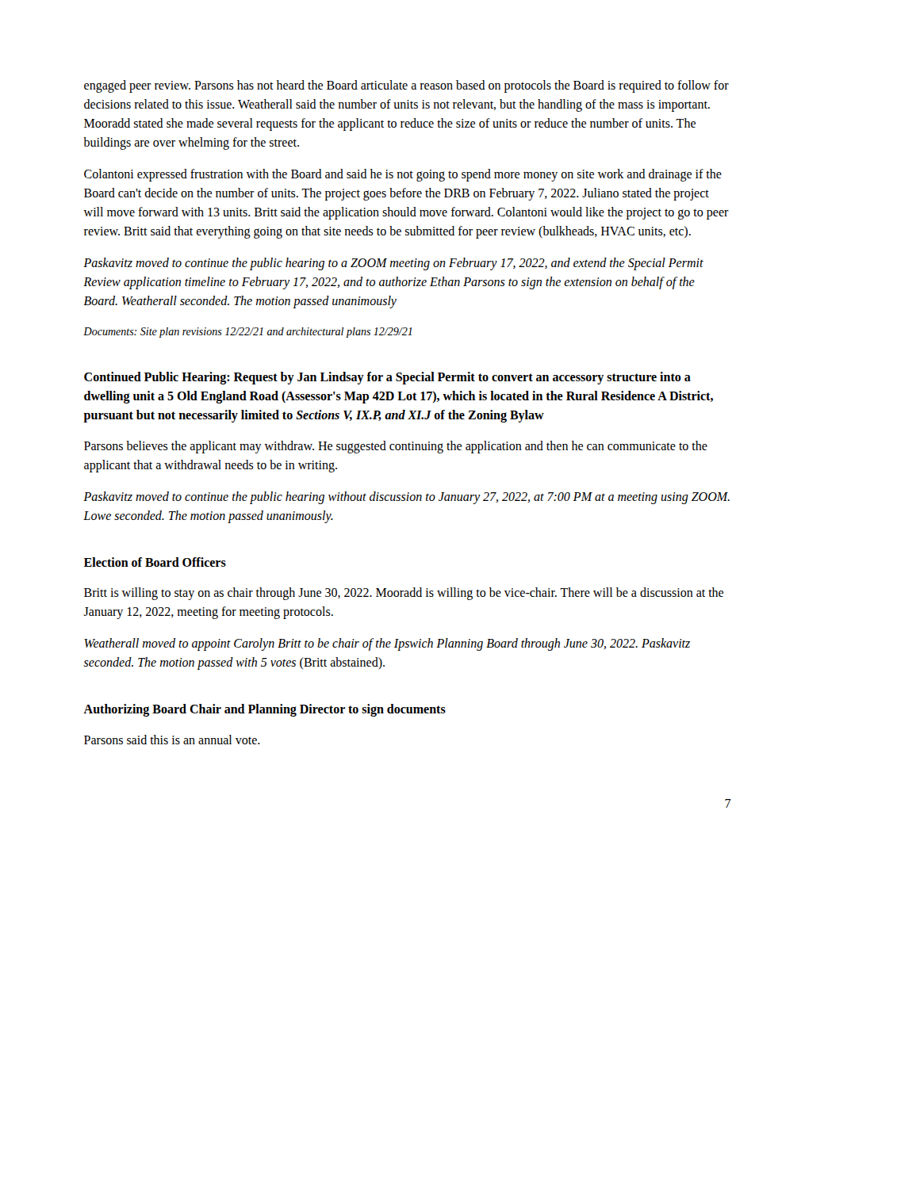engaged peer review. Parsons has not heard the Board articulate a reason based on protocols the Board is required to follow for decisions related to this issue. Weatherall said the number of units is not relevant, but the handling of the mass is important. Mooradd stated she made several requests for the applicant to reduce the size of units or reduce the number of units. The buildings are over whelming for the street.
Colantoni expressed frustration with the Board and said he is not going to spend more money on site work and drainage if the Board can't decide on the number of units. The project goes before the DRB on February 7, 2022. Juliano stated the project will move forward with 13 units. Britt said the application should move forward. Colantoni would like the project to go to peer review. Britt said that everything going on that site needs to be submitted for peer review (bulkheads, HVAC units, etc).
Paskavitz moved to continue the public hearing to a ZOOM meeting on February 17, 2022, and extend the Special Permit Review application timeline to February 17, 2022, and to authorize Ethan Parsons to sign the extension on behalf of the Board. Weatherall seconded. The motion passed unanimously
Documents: Site plan revisions 12/22/21 and architectural plans 12/29/21
Continued Public Hearing: Request by Jan Lindsay for a Special Permit to convert an accessory structure into a dwelling unit a 5 Old England Road (Assessor's Map 42D Lot 17), which is located in the Rural Residence A District, pursuant but not necessarily limited to Sections V, IX.P, and XI.J of the Zoning Bylaw
Parsons believes the applicant may withdraw. He suggested continuing the application and then he can communicate to the applicant that a withdrawal needs to be in writing.
Paskavitz moved to continue the public hearing without discussion to January 27, 2022, at 7:00 PM at a meeting using ZOOM. Lowe seconded. The motion passed unanimously.
Election of Board Officers
Britt is willing to stay on as chair through June 30, 2022. Mooradd is willing to be vice-chair. There will be a discussion at the January 12, 2022, meeting for meeting protocols.
Weatherall moved to appoint Carolyn Britt to be chair of the Ipswich Planning Board through June 30, 2022. Paskavitz seconded. The motion passed with 5 votes (Britt abstained).
Authorizing Board Chair and Planning Director to sign documents
Parsons said this is an annual vote.
7